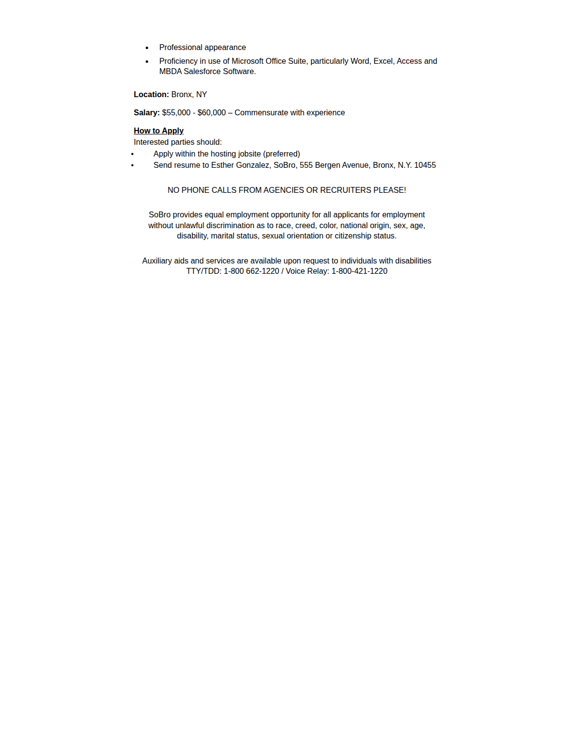Professional appearance
Proficiency in use of Microsoft Office Suite, particularly Word, Excel, Access and MBDA Salesforce Software.
Location: Bronx, NY
Salary: $55,000 - $60,000 – Commensurate with experience
How to Apply
Interested parties should:
Apply within the hosting jobsite (preferred)
Send resume to Esther Gonzalez, SoBro, 555 Bergen Avenue, Bronx, N.Y. 10455
NO PHONE CALLS FROM AGENCIES OR RECRUITERS PLEASE!
SoBro provides equal employment opportunity for all applicants for employment without unlawful discrimination as to race, creed, color, national origin, sex, age, disability, marital status, sexual orientation or citizenship status.
Auxiliary aids and services are available upon request to individuals with disabilities
TTY/TDD: 1-800 662-1220 / Voice Relay: 1-800-421-1220